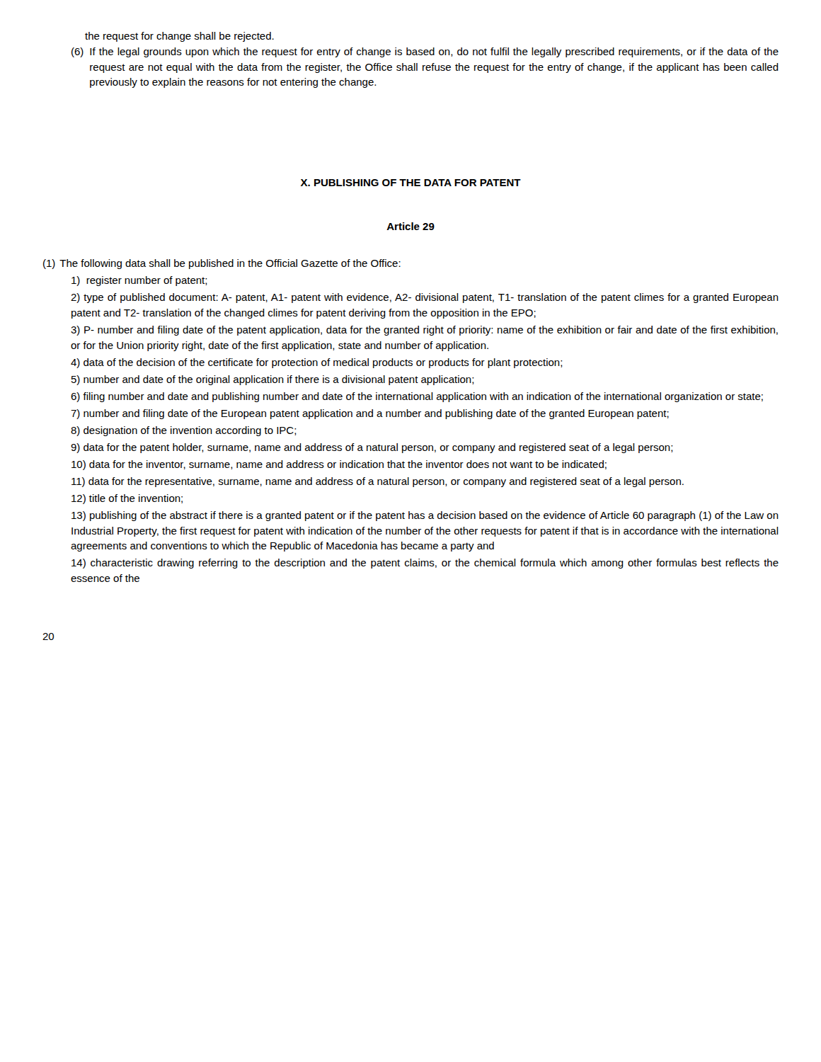the request for change shall be rejected.
(6) If the legal grounds upon which the request for entry of change is based on, do not fulfil the legally prescribed requirements, or if the data of the request are not equal with the data from the register, the Office shall refuse the request for the entry of change, if the applicant has been called previously to explain the reasons for not entering the change.
X. PUBLISHING OF THE DATA FOR PATENT
Article 29
(1) The following data shall be published in the Official Gazette of the Office:
1) register number of patent;
2) type of published document: A- patent, A1- patent with evidence, A2- divisional patent, T1- translation of the patent climes for a granted European patent and T2- translation of the changed climes for patent deriving from the opposition in the EPO;
3) P- number and filing date of the patent application, data for the granted right of priority: name of the exhibition or fair and date of the first exhibition, or for the Union priority right, date of the first application, state and number of application.
4) data of the decision of the certificate for protection of medical products or products for plant protection;
5) number and date of the original application if there is a divisional patent application;
6) filing number and date and publishing number and date of the international application with an indication of the international organization or state;
7) number and filing date of the European patent application and a number and publishing date of the granted European patent;
8) designation of the invention according to IPC;
9) data for the patent holder, surname, name and address of a natural person, or company and registered seat of a legal person;
10) data for the inventor, surname, name and address or indication that the inventor does not want to be indicated;
11) data for the representative, surname, name and address of a natural person, or company and registered seat of a legal person.
12) title of the invention;
13) publishing of the abstract if there is a granted patent or if the patent has a decision based on the evidence of Article 60 paragraph (1) of the Law on Industrial Property, the first request for patent with indication of the number of the other requests for patent if that is in accordance with the international agreements and conventions to which the Republic of Macedonia has became a party and
14) characteristic drawing referring to the description and the patent claims, or the chemical formula which among other formulas best reflects the essence of the
20